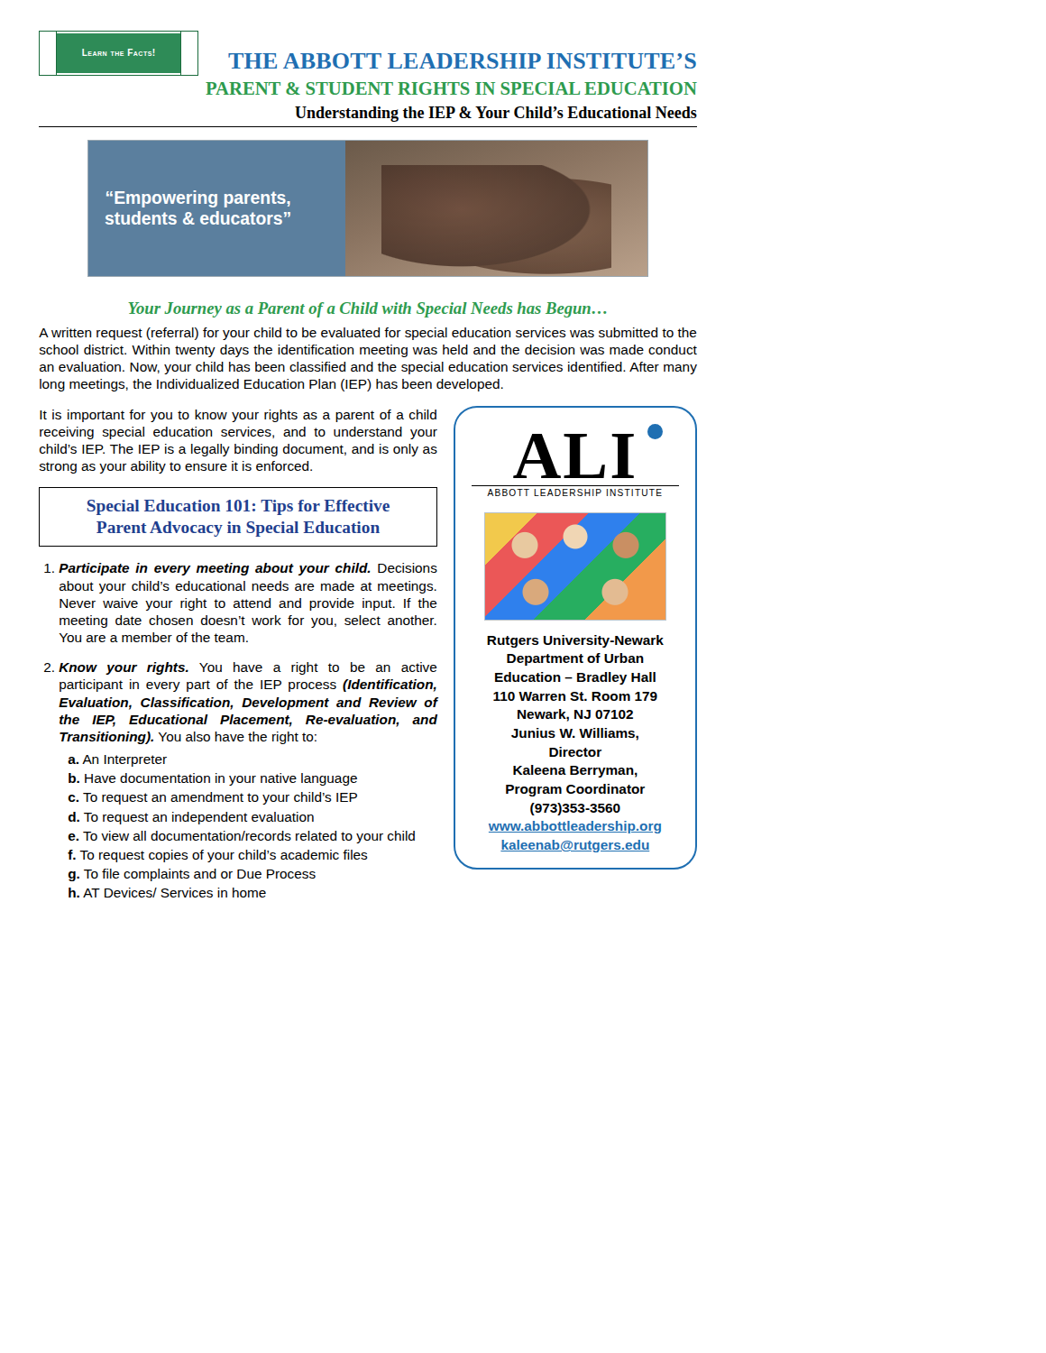Learn the Facts!
THE ABBOTT LEADERSHIP INSTITUTE’S
PARENT & STUDENT RIGHTS IN SPECIAL EDUCATION
Understanding the IEP & Your Child’s Educational Needs
“Empowering parents,
students & educators”
Your Journey as a Parent of a Child with Special Needs has Begun…
A written request (referral) for your child to be evaluated for special education services was submitted to the school district. Within twenty days the identification meeting was held and the decision was made conduct an evaluation. Now, your child has been classified and the special education services identified. After many long meetings, the Individualized Education Plan (IEP) has been developed.
It is important for you to know your rights as a parent of a child receiving special education services, and to understand your child’s IEP. The IEP is a legally binding document, and is only as strong as your ability to ensure it is enforced.
Special Education 101: Tips for Effective
Parent Advocacy in Special Education
Participate in every meeting about your child. Decisions about your child’s educational needs are made at meetings. Never waive your right to attend and provide input. If the meeting date chosen doesn’t work for you, select another. You are a member of the team.
Know your rights. You have a right to be an active participant in every part of the IEP process (Identification, Evaluation, Classification, Development and Review of the IEP, Educational Placement, Re-evaluation, and Transitioning). You also have the right to:
a. An Interpreter
b. Have documentation in your native language
c. To request an amendment to your child’s IEP
d. To request an independent evaluation
e. To view all documentation/records related to your child
f. To request copies of your child’s academic files
g. To file complaints and or Due Process
h. AT Devices/ Services in home
ALI
ABBOTT LEADERSHIP INSTITUTE
Rutgers University-Newark
Department of Urban
Education – Bradley Hall
110 Warren St. Room 179
Newark, NJ 07102
Junius W. Williams,
Director
Kaleena Berryman,
Program Coordinator
(973)353-3560
www.abbottleadership.org
kaleenab@rutgers.edu